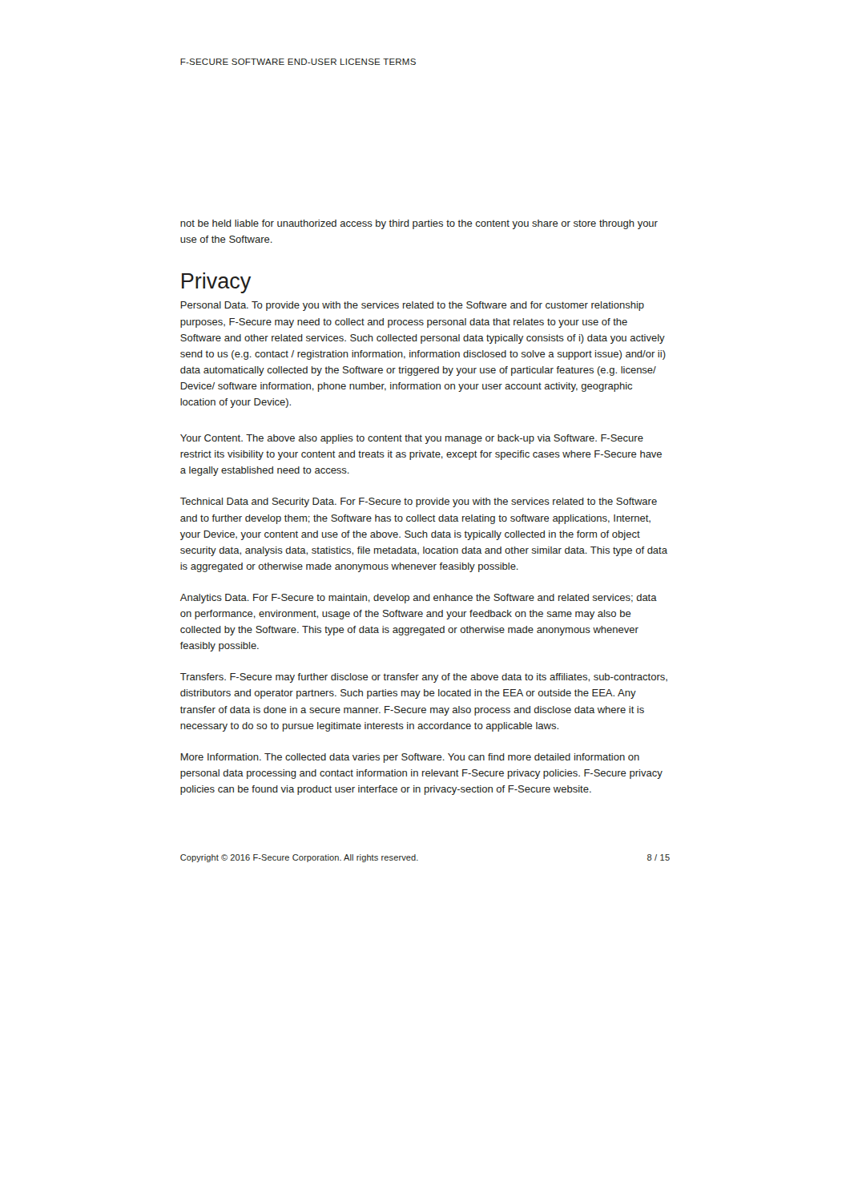F-SECURE SOFTWARE END-USER LICENSE TERMS
not be held liable for unauthorized access by third parties to the content you share or store through your use of the Software.
Privacy
Personal Data. To provide you with the services related to the Software and for customer relationship purposes, F-Secure may need to collect and process personal data that relates to your use of the Software and other related services. Such collected personal data typically consists of i) data you actively send to us (e.g. contact / registration information, information disclosed to solve a support issue) and/or ii) data automatically collected by the Software or triggered by your use of particular features (e.g. license/ Device/ software information, phone number, information on your user account activity, geographic location of your Device).
Your Content. The above also applies to content that you manage or back-up via Software. F-Secure restrict its visibility to your content and treats it as private, except for specific cases where F-Secure have a legally established need to access.
Technical Data and Security Data. For F-Secure to provide you with the services related to the Software and to further develop them; the Software has to collect data relating to software applications, Internet, your Device, your content and use of the above. Such data is typically collected in the form of object security data, analysis data, statistics, file metadata, location data and other similar data. This type of data is aggregated or otherwise made anonymous whenever feasibly possible.
Analytics Data. For F-Secure to maintain, develop and enhance the Software and related services; data on performance, environment, usage of the Software and your feedback on the same may also be collected by the Software. This type of data is aggregated or otherwise made anonymous whenever feasibly possible.
Transfers. F-Secure may further disclose or transfer any of the above data to its affiliates, sub-contractors, distributors and operator partners. Such parties may be located in the EEA or outside the EEA. Any transfer of data is done in a secure manner. F-Secure may also process and disclose data where it is necessary to do so to pursue legitimate interests in accordance to applicable laws.
More Information. The collected data varies per Software. You can find more detailed information on personal data processing and contact information in relevant F-Secure privacy policies. F-Secure privacy policies can be found via product user interface or in privacy-section of F-Secure website.
Copyright © 2016 F-Secure Corporation. All rights reserved. 8 / 15